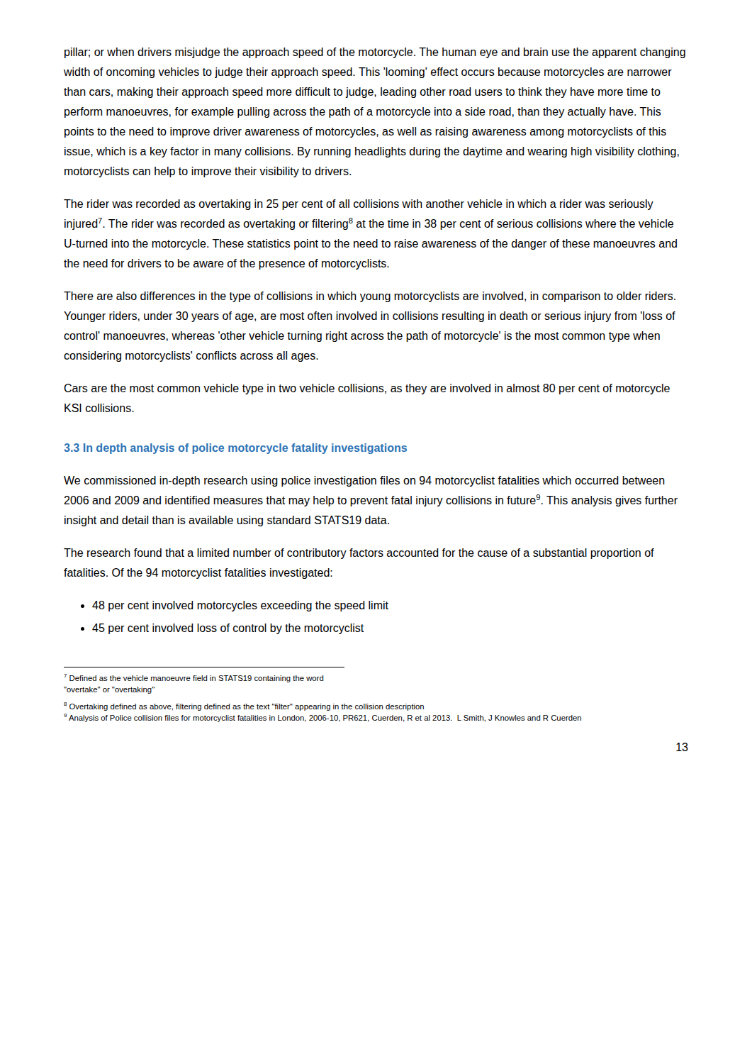pillar; or when drivers misjudge the approach speed of the motorcycle. The human eye and brain use the apparent changing width of oncoming vehicles to judge their approach speed. This 'looming' effect occurs because motorcycles are narrower than cars, making their approach speed more difficult to judge, leading other road users to think they have more time to perform manoeuvres, for example pulling across the path of a motorcycle into a side road, than they actually have. This points to the need to improve driver awareness of motorcycles, as well as raising awareness among motorcyclists of this issue, which is a key factor in many collisions. By running headlights during the daytime and wearing high visibility clothing, motorcyclists can help to improve their visibility to drivers.
The rider was recorded as overtaking in 25 per cent of all collisions with another vehicle in which a rider was seriously injured7. The rider was recorded as overtaking or filtering8 at the time in 38 per cent of serious collisions where the vehicle U-turned into the motorcycle. These statistics point to the need to raise awareness of the danger of these manoeuvres and the need for drivers to be aware of the presence of motorcyclists.
There are also differences in the type of collisions in which young motorcyclists are involved, in comparison to older riders. Younger riders, under 30 years of age, are most often involved in collisions resulting in death or serious injury from 'loss of control' manoeuvres, whereas 'other vehicle turning right across the path of motorcycle' is the most common type when considering motorcyclists' conflicts across all ages.
Cars are the most common vehicle type in two vehicle collisions, as they are involved in almost 80 per cent of motorcycle KSI collisions.
3.3 In depth analysis of police motorcycle fatality investigations
We commissioned in-depth research using police investigation files on 94 motorcyclist fatalities which occurred between 2006 and 2009 and identified measures that may help to prevent fatal injury collisions in future9. This analysis gives further insight and detail than is available using standard STATS19 data.
The research found that a limited number of contributory factors accounted for the cause of a substantial proportion of fatalities. Of the 94 motorcyclist fatalities investigated:
48 per cent involved motorcycles exceeding the speed limit
45 per cent involved loss of control by the motorcyclist
7 Defined as the vehicle manoeuvre field in STATS19 containing the word "overtake" or "overtaking"
8 Overtaking defined as above, filtering defined as the text "filter" appearing in the collision description
9 Analysis of Police collision files for motorcyclist fatalities in London, 2006-10, PR621, Cuerden, R et al 2013. L Smith, J Knowles and R Cuerden
13